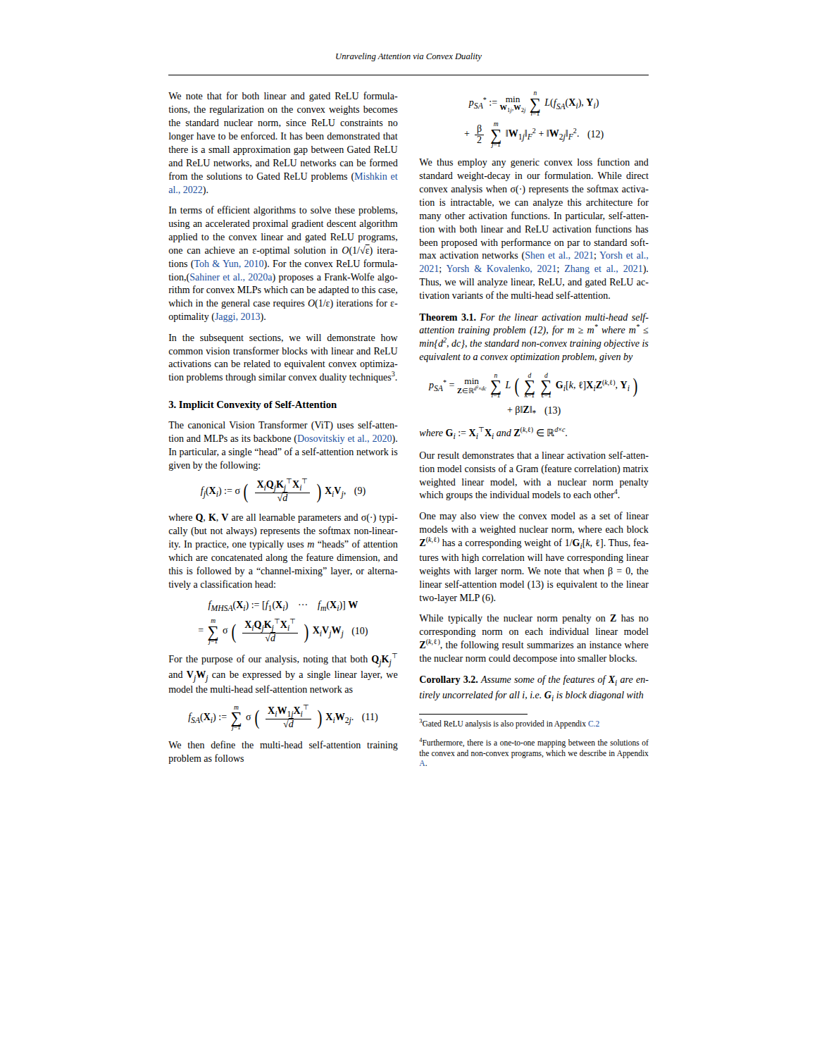Unraveling Attention via Convex Duality
We note that for both linear and gated ReLU formulations, the regularization on the convex weights becomes the standard nuclear norm, since ReLU constraints no longer have to be enforced. It has been demonstrated that there is a small approximation gap between Gated ReLU and ReLU networks, and ReLU networks can be formed from the solutions to Gated ReLU problems (Mishkin et al., 2022).
In terms of efficient algorithms to solve these problems, using an accelerated proximal gradient descent algorithm applied to the convex linear and gated ReLU programs, one can achieve an ε-optimal solution in O(1/√ε) iterations (Toh & Yun, 2010). For the convex ReLU formulation,(Sahiner et al., 2020a) proposes a Frank-Wolfe algorithm for convex MLPs which can be adapted to this case, which in the general case requires O(1/ε) iterations for ε-optimality (Jaggi, 2013).
In the subsequent sections, we will demonstrate how common vision transformer blocks with linear and ReLU activations can be related to equivalent convex optimization problems through similar convex duality techniques3.
3. Implicit Convexity of Self-Attention
The canonical Vision Transformer (ViT) uses self-attention and MLPs as its backbone (Dosovitskiy et al., 2020). In particular, a single “head” of a self-attention network is given by the following:
fj(Xi) := σ ( XiQjKj⊤Xi⊤ √d ) XiVj, (9)
where Q, K, V are all learnable parameters and σ(·) typically (but not always) represents the softmax non-linearity. In practice, one typically uses m “heads” of attention which are concatenated along the feature dimension, and this is followed by a “channel-mixing” layer, or alternatively a classification head:
fMHSA(Xi) := [f1(Xi) ··· fm(Xi)] W
= m∑j=1 σ ( XiQjKj⊤Xi⊤ √d ) XiVjWj (10)
For the purpose of our analysis, noting that both QjKj⊤ and VjWj can be expressed by a single linear layer, we model the multi-head self-attention network as
fSA(Xi) := m∑j=1 σ ( XiW1jXi⊤ √d ) XiW2j. (11)
We then define the multi-head self-attention training problem as follows
pSA* := min W1j,W2j n∑i=1 L(fSA(Xi), Yi)
+ β 2 m∑j=1 ‖W1j‖F2 + ‖W2j‖F2. (12)
We thus employ any generic convex loss function and standard weight-decay in our formulation. While direct convex analysis when σ(·) represents the softmax activation is intractable, we can analyze this architecture for many other activation functions. In particular, self-attention with both linear and ReLU activation functions has been proposed with performance on par to standard softmax activation networks (Shen et al., 2021; Yorsh et al., 2021; Yorsh & Kovalenko, 2021; Zhang et al., 2021). Thus, we will analyze linear, ReLU, and gated ReLU activation variants of the multi-head self-attention.
Theorem 3.1. For the linear activation multi-head self-attention training problem (12), for m ≥ m* where m* ≤ min{d2, dc}, the standard non-convex training objective is equivalent to a convex optimization problem, given by
pSA* = min Z∈ℝd2×dc n∑i=1 L ( d∑k=1 d∑ℓ=1 Gi[k, ℓ]XiZ(k,ℓ), Yi )
+ β‖Z‖* (13)
where Gi := Xi⊤Xi and Z(k,ℓ) ∈ ℝd×c.
Our result demonstrates that a linear activation self-attention model consists of a Gram (feature correlation) matrix weighted linear model, with a nuclear norm penalty which groups the individual models to each other4.
One may also view the convex model as a set of linear models with a weighted nuclear norm, where each block Z(k,ℓ) has a corresponding weight of 1/Gi[k, ℓ]. Thus, features with high correlation will have corresponding linear weights with larger norm. We note that when β = 0, the linear self-attention model (13) is equivalent to the linear two-layer MLP (6).
While typically the nuclear norm penalty on Z has no corresponding norm on each individual linear model Z(k,ℓ), the following result summarizes an instance where the nuclear norm could decompose into smaller blocks.
Corollary 3.2. Assume some of the features of Xi are entirely uncorrelated for all i, i.e. Gi is block diagonal with
3Gated ReLU analysis is also provided in Appendix C.2
4Furthermore, there is a one-to-one mapping between the solutions of the convex and non-convex programs, which we describe in Appendix A.